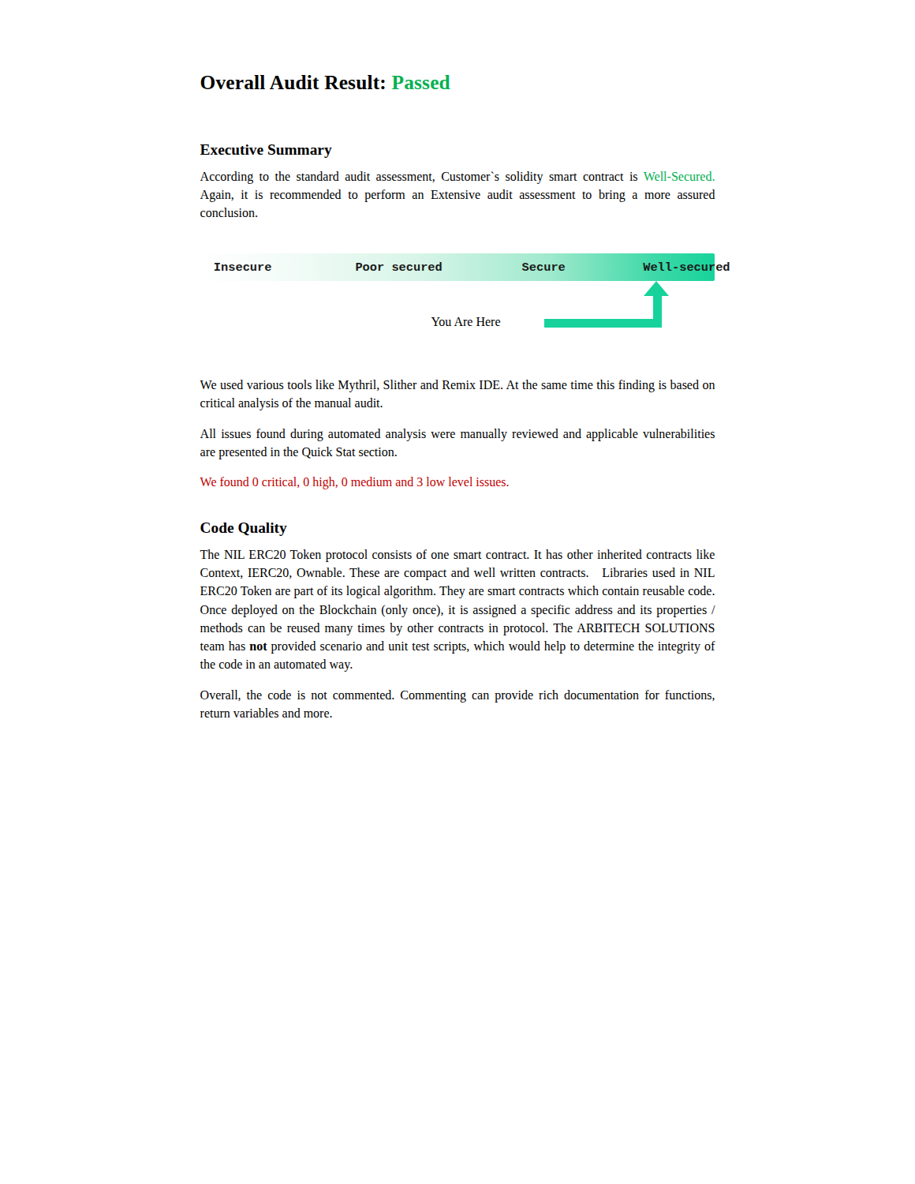Overall Audit Result: Passed
Executive Summary
According to the standard audit assessment, Customer`s solidity smart contract is Well-Secured. Again, it is recommended to perform an Extensive audit assessment to bring a more assured conclusion.
Insecure Poor secured Secure Well-secured
You Are Here
We used various tools like Mythril, Slither and Remix IDE. At the same time this finding is based on critical analysis of the manual audit.
All issues found during automated analysis were manually reviewed and applicable vulnerabilities are presented in the Quick Stat section.
We found 0 critical, 0 high, 0 medium and 3 low level issues.
Code Quality
The NIL ERC20 Token protocol consists of one smart contract. It has other inherited contracts like Context, IERC20, Ownable. These are compact and well written contracts. Libraries used in NIL ERC20 Token are part of its logical algorithm. They are smart contracts which contain reusable code. Once deployed on the Blockchain (only once), it is assigned a specific address and its properties / methods can be reused many times by other contracts in protocol. The ARBITECH SOLUTIONS team has not provided scenario and unit test scripts, which would help to determine the integrity of the code in an automated way.
Overall, the code is not commented. Commenting can provide rich documentation for functions, return variables and more.